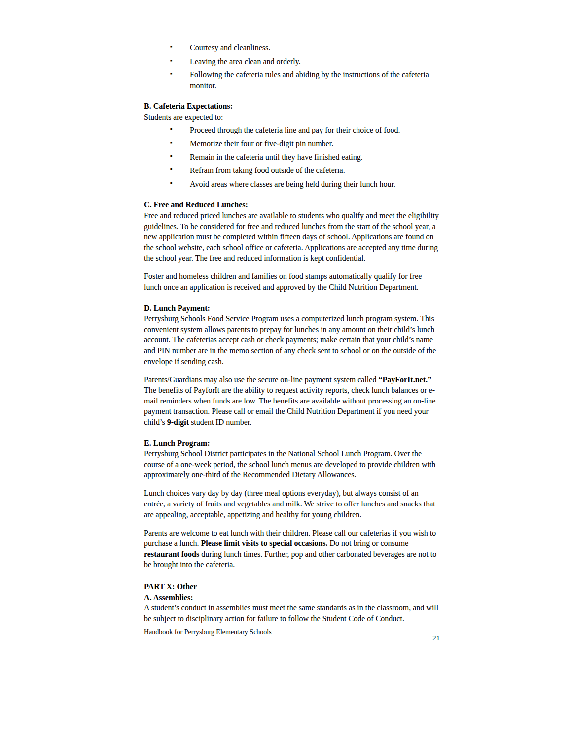Courtesy and cleanliness.
Leaving the area clean and orderly.
Following the cafeteria rules and abiding by the instructions of the cafeteria monitor.
B. Cafeteria Expectations:
Students are expected to:
Proceed through the cafeteria line and pay for their choice of food.
Memorize their four or five-digit pin number.
Remain in the cafeteria until they have finished eating.
Refrain from taking food outside of the cafeteria.
Avoid areas where classes are being held during their lunch hour.
C. Free and Reduced Lunches:
Free and reduced priced lunches are available to students who qualify and meet the eligibility guidelines. To be considered for free and reduced lunches from the start of the school year, a new application must be completed within fifteen days of school. Applications are found on the school website, each school office or cafeteria. Applications are accepted any time during the school year. The free and reduced information is kept confidential.
Foster and homeless children and families on food stamps automatically qualify for free lunch once an application is received and approved by the Child Nutrition Department.
D. Lunch Payment:
Perrysburg Schools Food Service Program uses a computerized lunch program system. This convenient system allows parents to prepay for lunches in any amount on their child’s lunch account. The cafeterias accept cash or check payments; make certain that your child’s name and PIN number are in the memo section of any check sent to school or on the outside of the envelope if sending cash.
Parents/Guardians may also use the secure on-line payment system called “PayForIt.net.” The benefits of PayforIt are the ability to request activity reports, check lunch balances or e-mail reminders when funds are low. The benefits are available without processing an on-line payment transaction. Please call or email the Child Nutrition Department if you need your child’s 9-digit student ID number.
E. Lunch Program:
Perrysburg School District participates in the National School Lunch Program. Over the course of a one-week period, the school lunch menus are developed to provide children with approximately one-third of the Recommended Dietary Allowances.
Lunch choices vary day by day (three meal options everyday), but always consist of an entrée, a variety of fruits and vegetables and milk. We strive to offer lunches and snacks that are appealing, acceptable, appetizing and healthy for young children.
Parents are welcome to eat lunch with their children. Please call our cafeterias if you wish to purchase a lunch. Please limit visits to special occasions. Do not bring or consume restaurant foods during lunch times. Further, pop and other carbonated beverages are not to be brought into the cafeteria.
PART X: Other
A. Assemblies:
A student’s conduct in assemblies must meet the same standards as in the classroom, and will be subject to disciplinary action for failure to follow the Student Code of Conduct.
Handbook for Perrysburg Elementary Schools 21